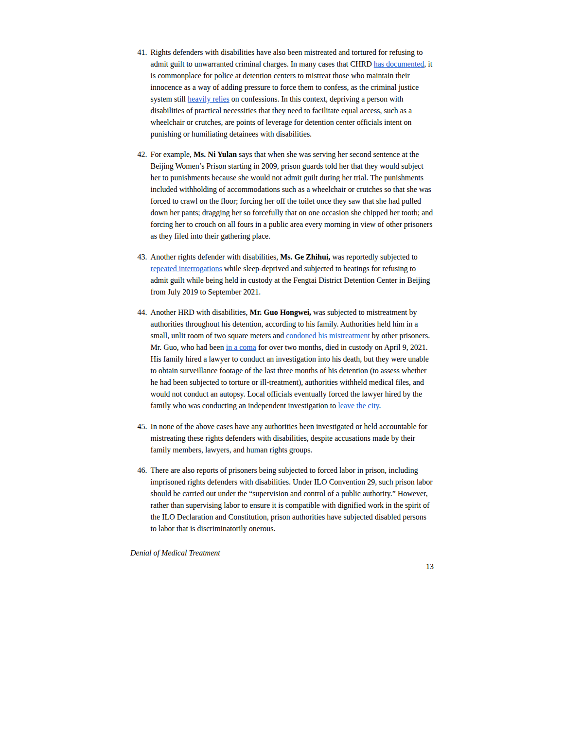Rights defenders with disabilities have also been mistreated and tortured for refusing to admit guilt to unwarranted criminal charges. In many cases that CHRD has documented, it is commonplace for police at detention centers to mistreat those who maintain their innocence as a way of adding pressure to force them to confess, as the criminal justice system still heavily relies on confessions. In this context, depriving a person with disabilities of practical necessities that they need to facilitate equal access, such as a wheelchair or crutches, are points of leverage for detention center officials intent on punishing or humiliating detainees with disabilities.
For example, Ms. Ni Yulan says that when she was serving her second sentence at the Beijing Women’s Prison starting in 2009, prison guards told her that they would subject her to punishments because she would not admit guilt during her trial. The punishments included withholding of accommodations such as a wheelchair or crutches so that she was forced to crawl on the floor; forcing her off the toilet once they saw that she had pulled down her pants; dragging her so forcefully that on one occasion she chipped her tooth; and forcing her to crouch on all fours in a public area every morning in view of other prisoners as they filed into their gathering place.
Another rights defender with disabilities, Ms. Ge Zhihui, was reportedly subjected to repeated interrogations while sleep-deprived and subjected to beatings for refusing to admit guilt while being held in custody at the Fengtai District Detention Center in Beijing from July 2019 to September 2021.
Another HRD with disabilities, Mr. Guo Hongwei, was subjected to mistreatment by authorities throughout his detention, according to his family. Authorities held him in a small, unlit room of two square meters and condoned his mistreatment by other prisoners. Mr. Guo, who had been in a coma for over two months, died in custody on April 9, 2021. His family hired a lawyer to conduct an investigation into his death, but they were unable to obtain surveillance footage of the last three months of his detention (to assess whether he had been subjected to torture or ill-treatment), authorities withheld medical files, and would not conduct an autopsy. Local officials eventually forced the lawyer hired by the family who was conducting an independent investigation to leave the city.
In none of the above cases have any authorities been investigated or held accountable for mistreating these rights defenders with disabilities, despite accusations made by their family members, lawyers, and human rights groups.
There are also reports of prisoners being subjected to forced labor in prison, including imprisoned rights defenders with disabilities. Under ILO Convention 29, such prison labor should be carried out under the “supervision and control of a public authority.” However, rather than supervising labor to ensure it is compatible with dignified work in the spirit of the ILO Declaration and Constitution, prison authorities have subjected disabled persons to labor that is discriminatorily onerous.
Denial of Medical Treatment
13